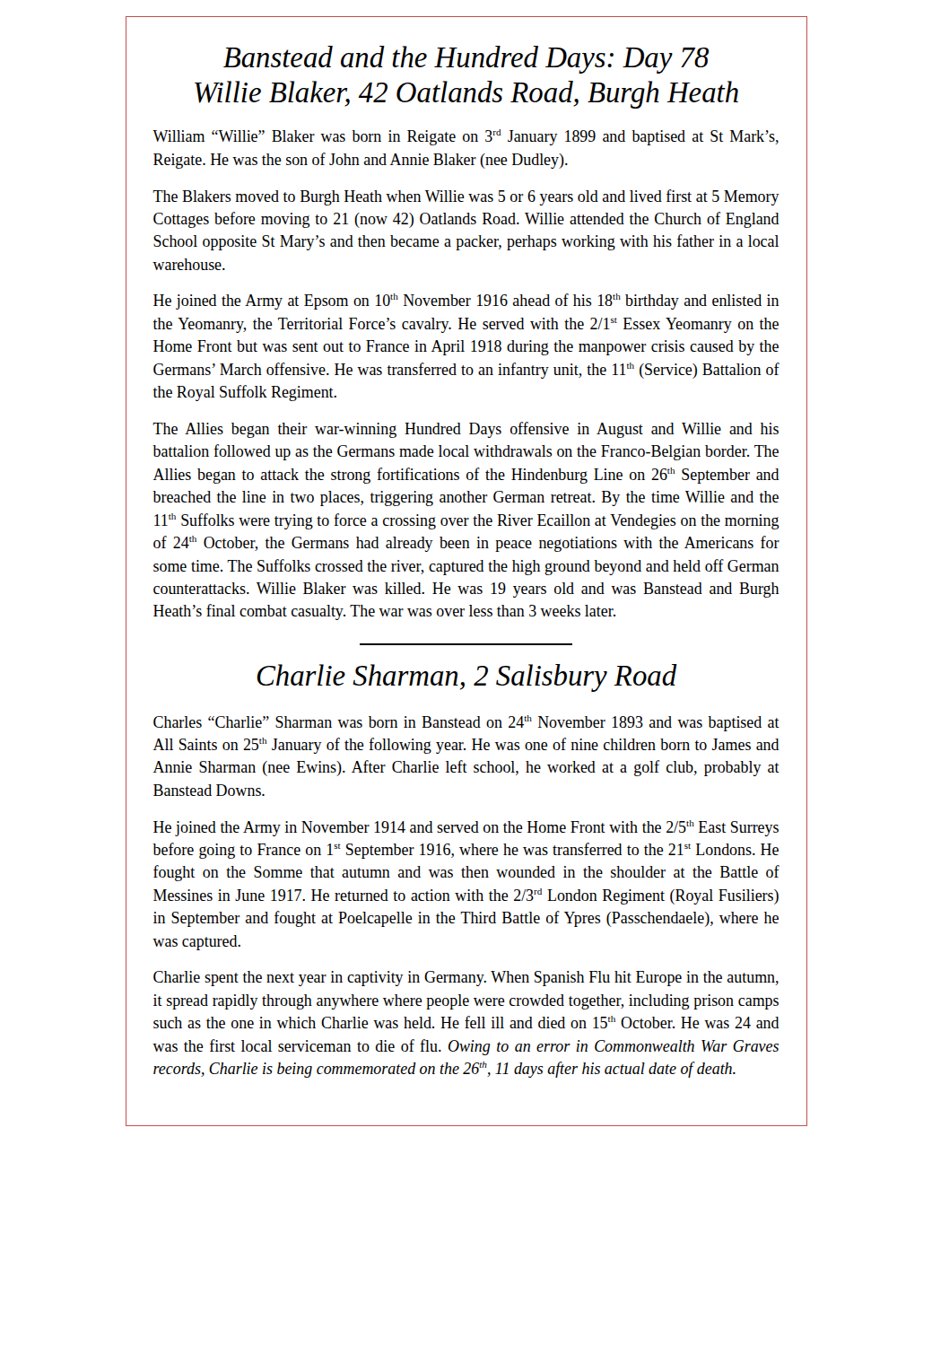Banstead and the Hundred Days: Day 78
Willie Blaker, 42 Oatlands Road, Burgh Heath
William “Willie” Blaker was born in Reigate on 3rd January 1899 and baptised at St Mark’s, Reigate. He was the son of John and Annie Blaker (nee Dudley).
The Blakers moved to Burgh Heath when Willie was 5 or 6 years old and lived first at 5 Memory Cottages before moving to 21 (now 42) Oatlands Road. Willie attended the Church of England School opposite St Mary’s and then became a packer, perhaps working with his father in a local warehouse.
He joined the Army at Epsom on 10th November 1916 ahead of his 18th birthday and enlisted in the Yeomanry, the Territorial Force’s cavalry. He served with the 2/1st Essex Yeomanry on the Home Front but was sent out to France in April 1918 during the manpower crisis caused by the Germans’ March offensive. He was transferred to an infantry unit, the 11th (Service) Battalion of the Royal Suffolk Regiment.
The Allies began their war-winning Hundred Days offensive in August and Willie and his battalion followed up as the Germans made local withdrawals on the Franco-Belgian border. The Allies began to attack the strong fortifications of the Hindenburg Line on 26th September and breached the line in two places, triggering another German retreat. By the time Willie and the 11th Suffolks were trying to force a crossing over the River Ecaillon at Vendegies on the morning of 24th October, the Germans had already been in peace negotiations with the Americans for some time. The Suffolks crossed the river, captured the high ground beyond and held off German counterattacks. Willie Blaker was killed. He was 19 years old and was Banstead and Burgh Heath’s final combat casualty. The war was over less than 3 weeks later.
Charlie Sharman, 2 Salisbury Road
Charles “Charlie” Sharman was born in Banstead on 24th November 1893 and was baptised at All Saints on 25th January of the following year. He was one of nine children born to James and Annie Sharman (nee Ewins). After Charlie left school, he worked at a golf club, probably at Banstead Downs.
He joined the Army in November 1914 and served on the Home Front with the 2/5th East Surreys before going to France on 1st September 1916, where he was transferred to the 21st Londons. He fought on the Somme that autumn and was then wounded in the shoulder at the Battle of Messines in June 1917. He returned to action with the 2/3rd London Regiment (Royal Fusiliers) in September and fought at Poelcapelle in the Third Battle of Ypres (Passchendaele), where he was captured.
Charlie spent the next year in captivity in Germany. When Spanish Flu hit Europe in the autumn, it spread rapidly through anywhere where people were crowded together, including prison camps such as the one in which Charlie was held. He fell ill and died on 15th October. He was 24 and was the first local serviceman to die of flu. Owing to an error in Commonwealth War Graves records, Charlie is being commemorated on the 26th, 11 days after his actual date of death.